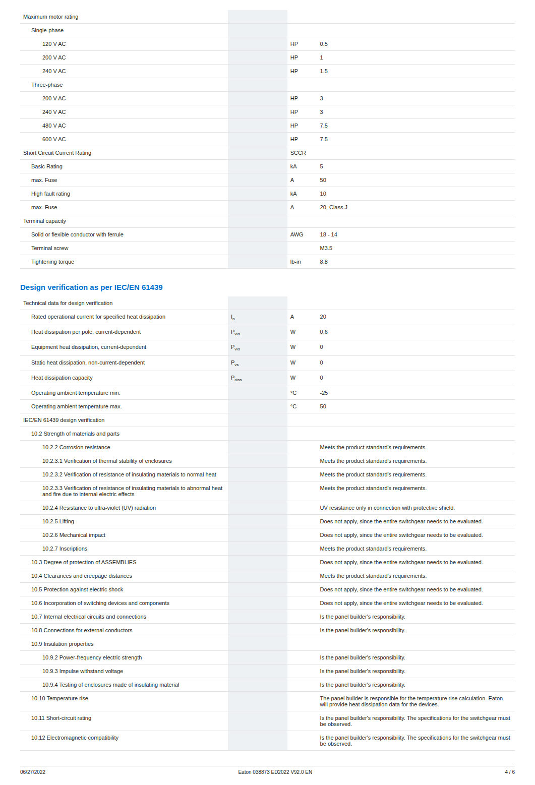| Maximum motor rating | | | |
| Single-phase | | | |
| 120 V AC | | HP | 0.5 |
| 200 V AC | | HP | 1 |
| 240 V AC | | HP | 1.5 |
| Three-phase | | | |
| 200 V AC | | HP | 3 |
| 240 V AC | | HP | 3 |
| 480 V AC | | HP | 7.5 |
| 600 V AC | | HP | 7.5 |
| Short Circuit Current Rating | | SCCR | |
| Basic Rating | | kA | 5 |
| max. Fuse | | A | 50 |
| High fault rating | | kA | 10 |
| max. Fuse | | A | 20, Class J |
| Terminal capacity | | | |
| Solid or flexible conductor with ferrule | | AWG | 18 - 14 |
| Terminal screw | | | M3.5 |
| Tightening torque | | lb-in | 8.8 |
Design verification as per IEC/EN 61439
| Technical data for design verification | | | |
| Rated operational current for specified heat dissipation | I n | A | 20 |
| Heat dissipation per pole, current-dependent | P vid | W | 0.6 |
| Equipment heat dissipation, current-dependent | P vid | W | 0 |
| Static heat dissipation, non-current-dependent | P vs | W | 0 |
| Heat dissipation capacity | P diss | W | 0 |
| Operating ambient temperature min. | | °C | -25 |
| Operating ambient temperature max. | | °C | 50 |
| IEC/EN 61439 design verification | | | |
| 10.2 Strength of materials and parts | | | |
| 10.2.2 Corrosion resistance | | | Meets the product standard's requirements. |
| 10.2.3.1 Verification of thermal stability of enclosures | | | Meets the product standard's requirements. |
| 10.2.3.2 Verification of resistance of insulating materials to normal heat | | | Meets the product standard's requirements. |
| 10.2.3.3 Verification of resistance of insulating materials to abnormal heat and fire due to internal electric effects | | | Meets the product standard's requirements. |
| 10.2.4 Resistance to ultra-violet (UV) radiation | | | UV resistance only in connection with protective shield. |
| 10.2.5 Lifting | | | Does not apply, since the entire switchgear needs to be evaluated. |
| 10.2.6 Mechanical impact | | | Does not apply, since the entire switchgear needs to be evaluated. |
| 10.2.7 Inscriptions | | | Meets the product standard's requirements. |
| 10.3 Degree of protection of ASSEMBLIES | | | Does not apply, since the entire switchgear needs to be evaluated. |
| 10.4 Clearances and creepage distances | | | Meets the product standard's requirements. |
| 10.5 Protection against electric shock | | | Does not apply, since the entire switchgear needs to be evaluated. |
| 10.6 Incorporation of switching devices and components | | | Does not apply, since the entire switchgear needs to be evaluated. |
| 10.7 Internal electrical circuits and connections | | | Is the panel builder's responsibility. |
| 10.8 Connections for external conductors | | | Is the panel builder's responsibility. |
| 10.9 Insulation properties | | | |
| 10.9.2 Power-frequency electric strength | | | Is the panel builder's responsibility. |
| 10.9.3 Impulse withstand voltage | | | Is the panel builder's responsibility. |
| 10.9.4 Testing of enclosures made of insulating material | | | Is the panel builder's responsibility. |
| 10.10 Temperature rise | | | The panel builder is responsible for the temperature rise calculation. Eaton will provide heat dissipation data for the devices. |
| 10.11 Short-circuit rating | | | Is the panel builder's responsibility. The specifications for the switchgear must be observed. |
| 10.12 Electromagnetic compatibility | | | Is the panel builder's responsibility. The specifications for the switchgear must be observed. |
06/27/2022
Eaton 038873 ED2022 V92.0 EN
4 / 6